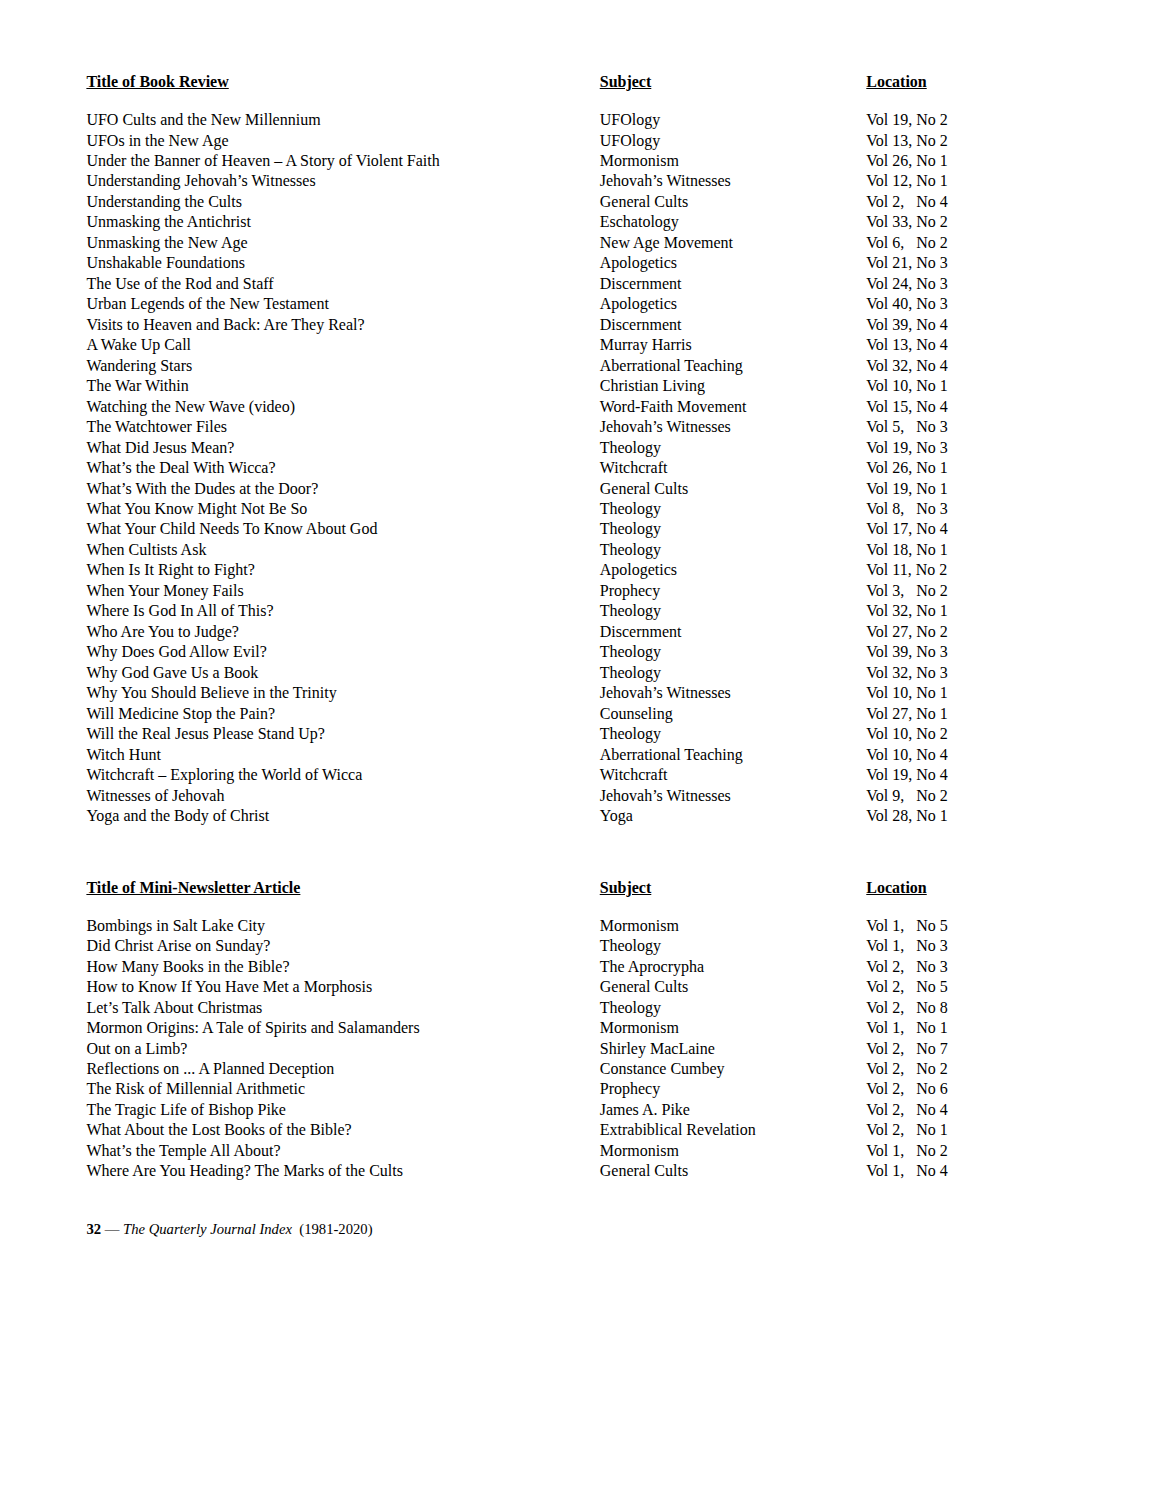| Title of Book Review | Subject | Location |
| --- | --- | --- |
| UFO Cults and the New Millennium | UFOlogy | Vol 19, No 2 |
| UFOs in the New Age | UFOlogy | Vol 13, No 2 |
| Under the Banner of Heaven – A Story of Violent Faith | Mormonism | Vol 26, No 1 |
| Understanding Jehovah’s Witnesses | Jehovah’s Witnesses | Vol 12, No 1 |
| Understanding the Cults | General Cults | Vol 2, No 4 |
| Unmasking the Antichrist | Eschatology | Vol 33, No 2 |
| Unmasking the New Age | New Age Movement | Vol 6, No 2 |
| Unshakable Foundations | Apologetics | Vol 21, No 3 |
| The Use of the Rod and Staff | Discernment | Vol 24, No 3 |
| Urban Legends of the New Testament | Apologetics | Vol 40, No 3 |
| Visits to Heaven and Back: Are They Real? | Discernment | Vol 39, No 4 |
| A Wake Up Call | Murray Harris | Vol 13, No 4 |
| Wandering Stars | Aberrational Teaching | Vol 32, No 4 |
| The War Within | Christian Living | Vol 10, No 1 |
| Watching the New Wave (video) | Word-Faith Movement | Vol 15, No 4 |
| The Watchtower Files | Jehovah’s Witnesses | Vol 5, No 3 |
| What Did Jesus Mean? | Theology | Vol 19, No 3 |
| What’s the Deal With Wicca? | Witchcraft | Vol 26, No 1 |
| What’s With the Dudes at the Door? | General Cults | Vol 19, No 1 |
| What You Know Might Not Be So | Theology | Vol 8, No 3 |
| What Your Child Needs To Know About God | Theology | Vol 17, No 4 |
| When Cultists Ask | Theology | Vol 18, No 1 |
| When Is It Right to Fight? | Apologetics | Vol 11, No 2 |
| When Your Money Fails | Prophecy | Vol 3, No 2 |
| Where Is God In All of This? | Theology | Vol 32, No 1 |
| Who Are You to Judge? | Discernment | Vol 27, No 2 |
| Why Does God Allow Evil? | Theology | Vol 39, No 3 |
| Why God Gave Us a Book | Theology | Vol 32, No 3 |
| Why You Should Believe in the Trinity | Jehovah’s Witnesses | Vol 10, No 1 |
| Will Medicine Stop the Pain? | Counseling | Vol 27, No 1 |
| Will the Real Jesus Please Stand Up? | Theology | Vol 10, No 2 |
| Witch Hunt | Aberrational Teaching | Vol 10, No 4 |
| Witchcraft – Exploring the World of Wicca | Witchcraft | Vol 19, No 4 |
| Witnesses of Jehovah | Jehovah’s Witnesses | Vol 9, No 2 |
| Yoga and the Body of Christ | Yoga | Vol 28, No 1 |
| Title of Mini-Newsletter Article | Subject | Location |
| --- | --- | --- |
| Bombings in Salt Lake City | Mormonism | Vol 1, No 5 |
| Did Christ Arise on Sunday? | Theology | Vol 1, No 3 |
| How Many Books in the Bible? | The Aprocrypha | Vol 2, No 3 |
| How to Know If You Have Met a Morphosis | General Cults | Vol 2, No 5 |
| Let’s Talk About Christmas | Theology | Vol 2, No 8 |
| Mormon Origins: A Tale of Spirits and Salamanders | Mormonism | Vol 1, No 1 |
| Out on a Limb? | Shirley MacLaine | Vol 2, No 7 |
| Reflections on ... A Planned Deception | Constance Cumbey | Vol 2, No 2 |
| The Risk of Millennial Arithmetic | Prophecy | Vol 2, No 6 |
| The Tragic Life of Bishop Pike | James A. Pike | Vol 2, No 4 |
| What About the Lost Books of the Bible? | Extrabiblical Revelation | Vol 2, No 1 |
| What’s the Temple All About? | Mormonism | Vol 1, No 2 |
| Where Are You Heading? The Marks of the Cults | General Cults | Vol 1, No 4 |
32 — The Quarterly Journal Index (1981-2020)